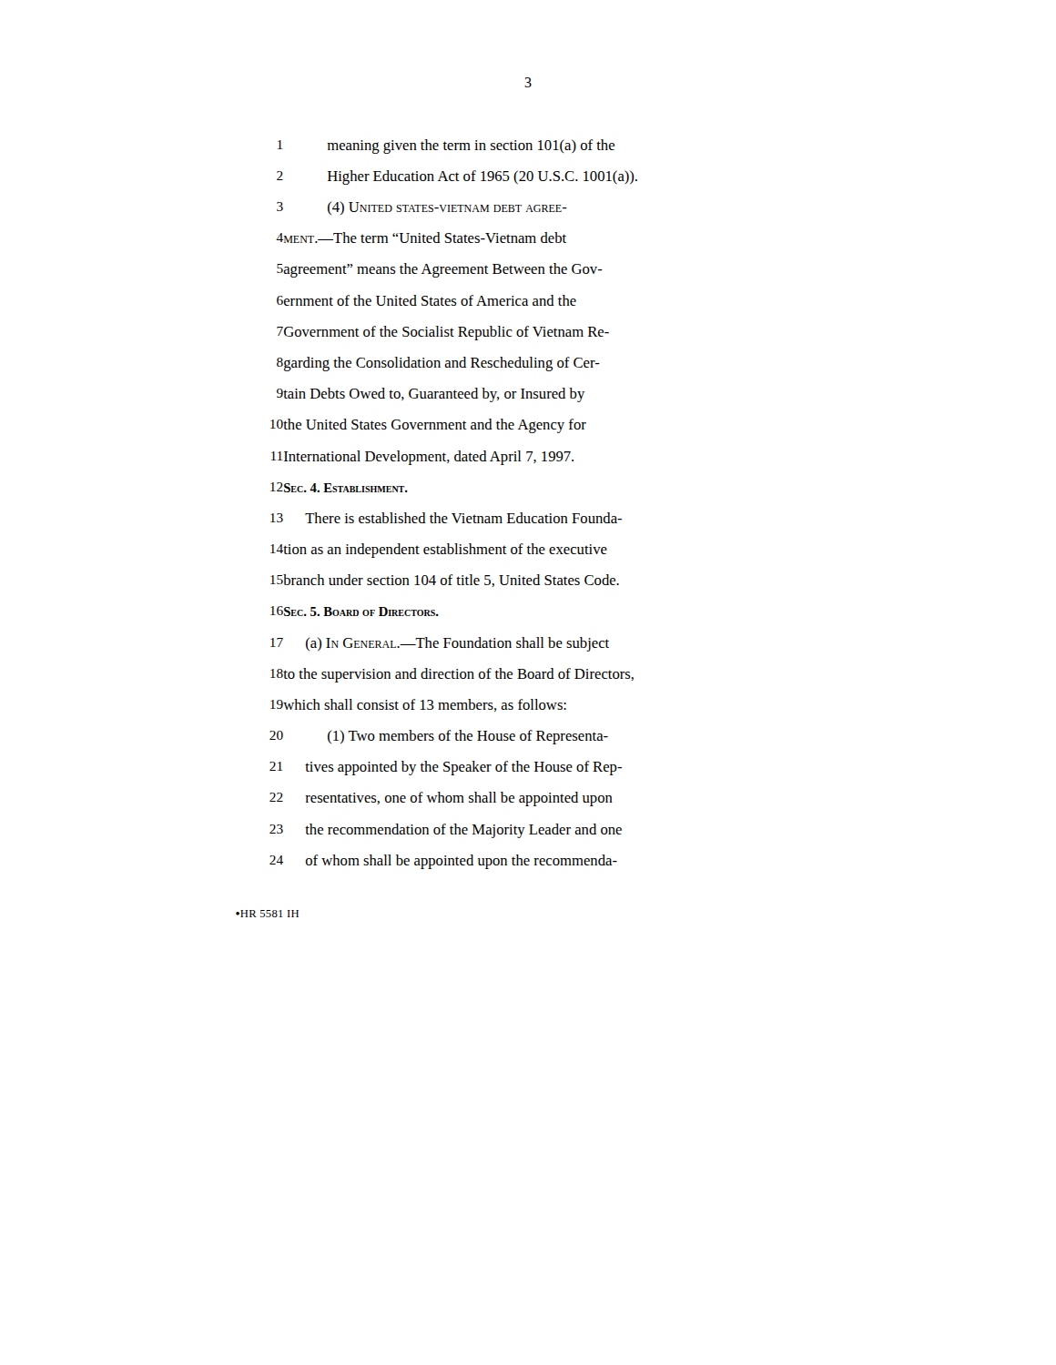3
| 1 | meaning given the term in section 101(a) of the |
| 2 | Higher Education Act of 1965 (20 U.S.C. 1001(a)). |
| 3 | (4) United states-vietnam debt agree- |
| 4 | ment .—The term “United States-Vietnam debt |
| 5 | agreement” means the Agreement Between the Gov- |
| 6 | ernment of the United States of America and the |
| 7 | Government of the Socialist Republic of Vietnam Re- |
| 8 | garding the Consolidation and Rescheduling of Cer- |
| 9 | tain Debts Owed to, Guaranteed by, or Insured by |
| 10 | the United States Government and the Agency for |
| 11 | International Development, dated April 7, 1997. |
| 12 | Sec. 4. Establishment. |
| 13 | There is established the Vietnam Education Founda- |
| 14 | tion as an independent establishment of the executive |
| 15 | branch under section 104 of title 5, United States Code. |
| 16 | Sec. 5. Board of Directors. |
| 17 | (a) In General .—The Foundation shall be subject |
| 18 | to the supervision and direction of the Board of Directors, |
| 19 | which shall consist of 13 members, as follows: |
| 20 | (1) Two members of the House of Representa- |
| 21 | tives appointed by the Speaker of the House of Rep- |
| 22 | resentatives, one of whom shall be appointed upon |
| 23 | the recommendation of the Majority Leader and one |
| 24 | of whom shall be appointed upon the recommenda- |
•HR 5581 IH